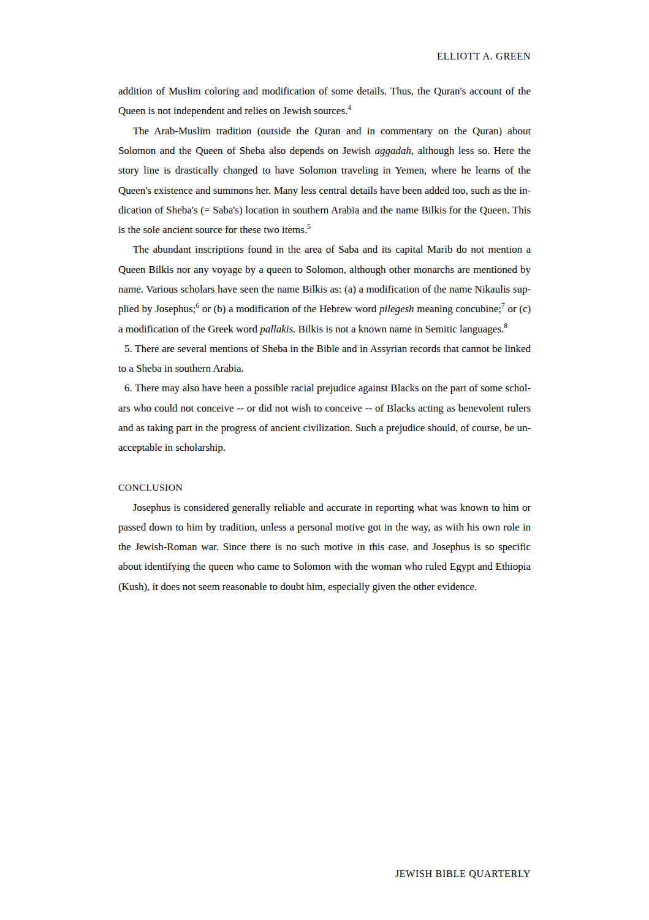Elliott A. Green
addition of Muslim coloring and modification of some details. Thus, the Quran's account of the Queen is not independent and relies on Jewish sources.4
The Arab-Muslim tradition (outside the Quran and in commentary on the Quran) about Solomon and the Queen of Sheba also depends on Jewish aggadah, although less so. Here the story line is drastically changed to have Solomon traveling in Yemen, where he learns of the Queen's existence and summons her. Many less central details have been added too, such as the indication of Sheba's (= Saba's) location in southern Arabia and the name Bilkis for the Queen. This is the sole ancient source for these two items.5
The abundant inscriptions found in the area of Saba and its capital Marib do not mention a Queen Bilkis nor any voyage by a queen to Solomon, although other monarchs are mentioned by name. Various scholars have seen the name Bilkis as: (a) a modification of the name Nikaulis supplied by Josephus;6 or (b) a modification of the Hebrew word pilegesh meaning concubine;7 or (c) a modification of the Greek word pallakis. Bilkis is not a known name in Semitic languages.8
5. There are several mentions of Sheba in the Bible and in Assyrian records that cannot be linked to a Sheba in southern Arabia.
6. There may also have been a possible racial prejudice against Blacks on the part of some scholars who could not conceive -- or did not wish to conceive -- of Blacks acting as benevolent rulers and as taking part in the progress of ancient civilization. Such a prejudice should, of course, be unacceptable in scholarship.
Conclusion
Josephus is considered generally reliable and accurate in reporting what was known to him or passed down to him by tradition, unless a personal motive got in the way, as with his own role in the Jewish-Roman war. Since there is no such motive in this case, and Josephus is so specific about identifying the queen who came to Solomon with the woman who ruled Egypt and Ethiopia (Kush), it does not seem reasonable to doubt him, especially given the other evidence.
Jewish Bible Quarterly